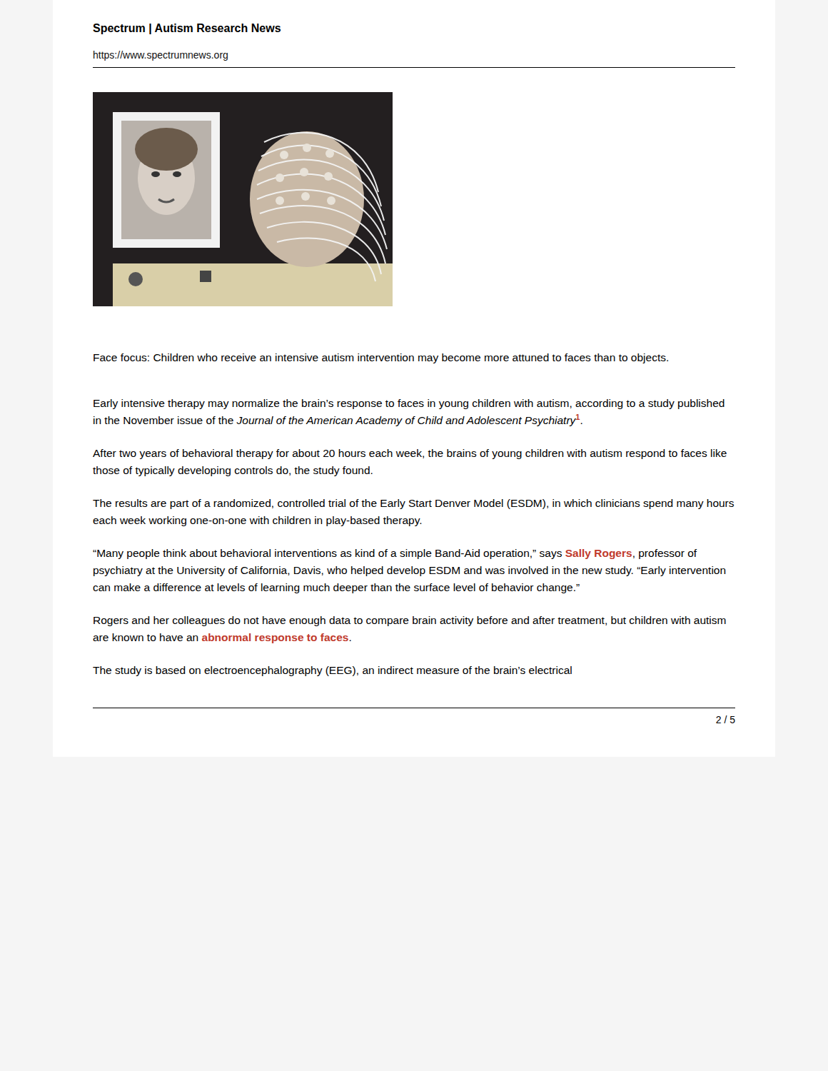Spectrum | Autism Research News
https://www.spectrumnews.org
Face focus: Children who receive an intensive autism intervention may become more attuned to faces than to objects.
Early intensive therapy may normalize the brain’s response to faces in young children with autism, according to a study published in the November issue of the Journal of the American Academy of Child and Adolescent Psychiatry1.
After two years of behavioral therapy for about 20 hours each week, the brains of young children with autism respond to faces like those of typically developing controls do, the study found.
The results are part of a randomized, controlled trial of the Early Start Denver Model (ESDM), in which clinicians spend many hours each week working one-on-one with children in play-based therapy.
“Many people think about behavioral interventions as kind of a simple Band-Aid operation,” says Sally Rogers, professor of psychiatry at the University of California, Davis, who helped develop ESDM and was involved in the new study. “Early intervention can make a difference at levels of learning much deeper than the surface level of behavior change.”
Rogers and her colleagues do not have enough data to compare brain activity before and after treatment, but children with autism are known to have an abnormal response to faces.
The study is based on electroencephalography (EEG), an indirect measure of the brain’s electrical
2 / 5